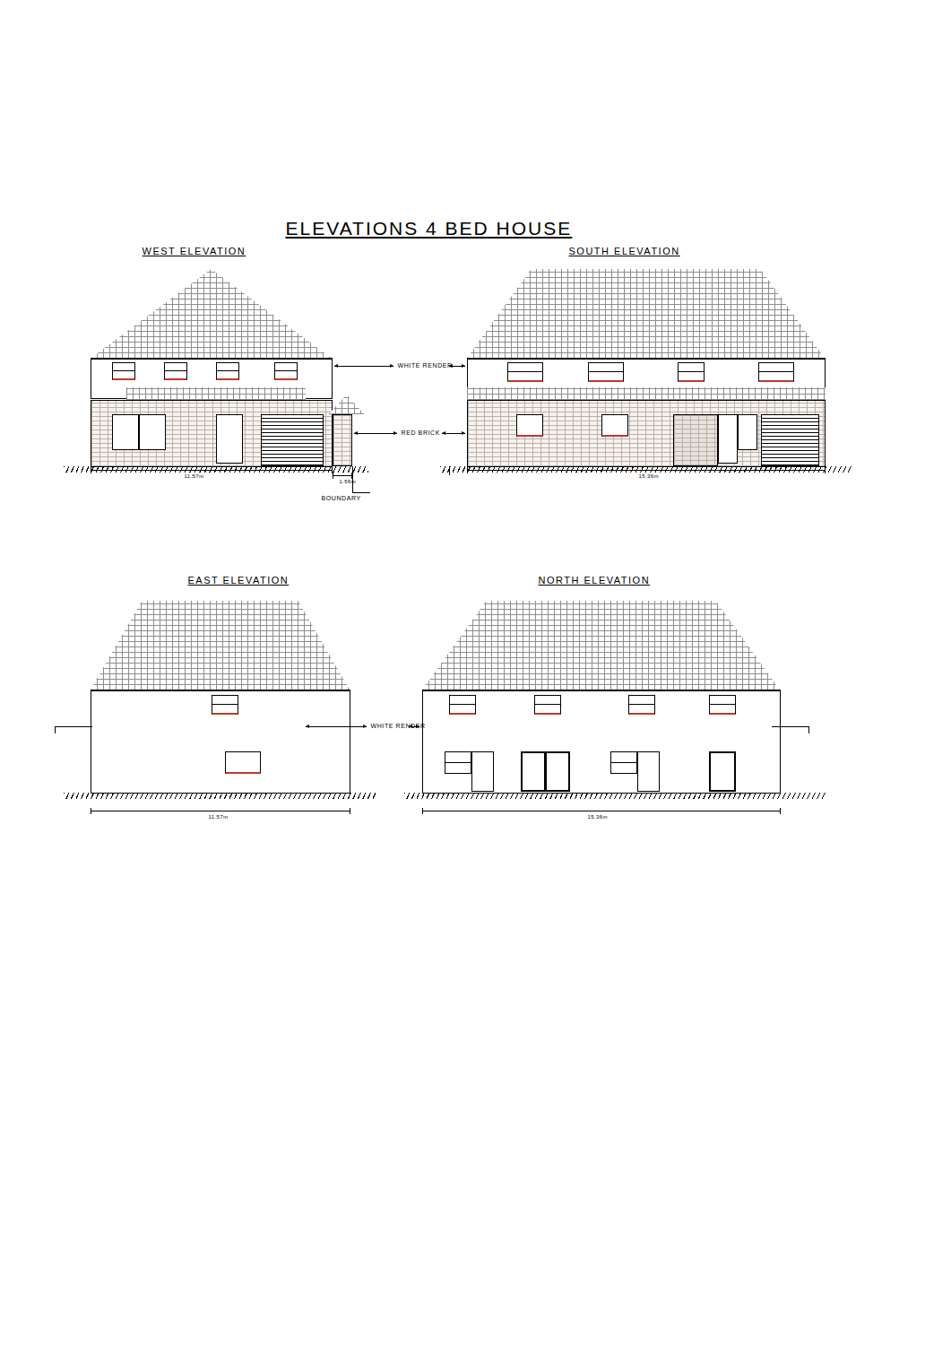ELEVATIONS 4 BED HOUSE
WEST ELEVATION
SOUTH ELEVATION
EAST ELEVATION
NORTH ELEVATION
11.57m
1.56m
15.36m
11.57m
15.36m
WHITE RENDER
RED BRICK
BOUNDARY
WHITE RENDER